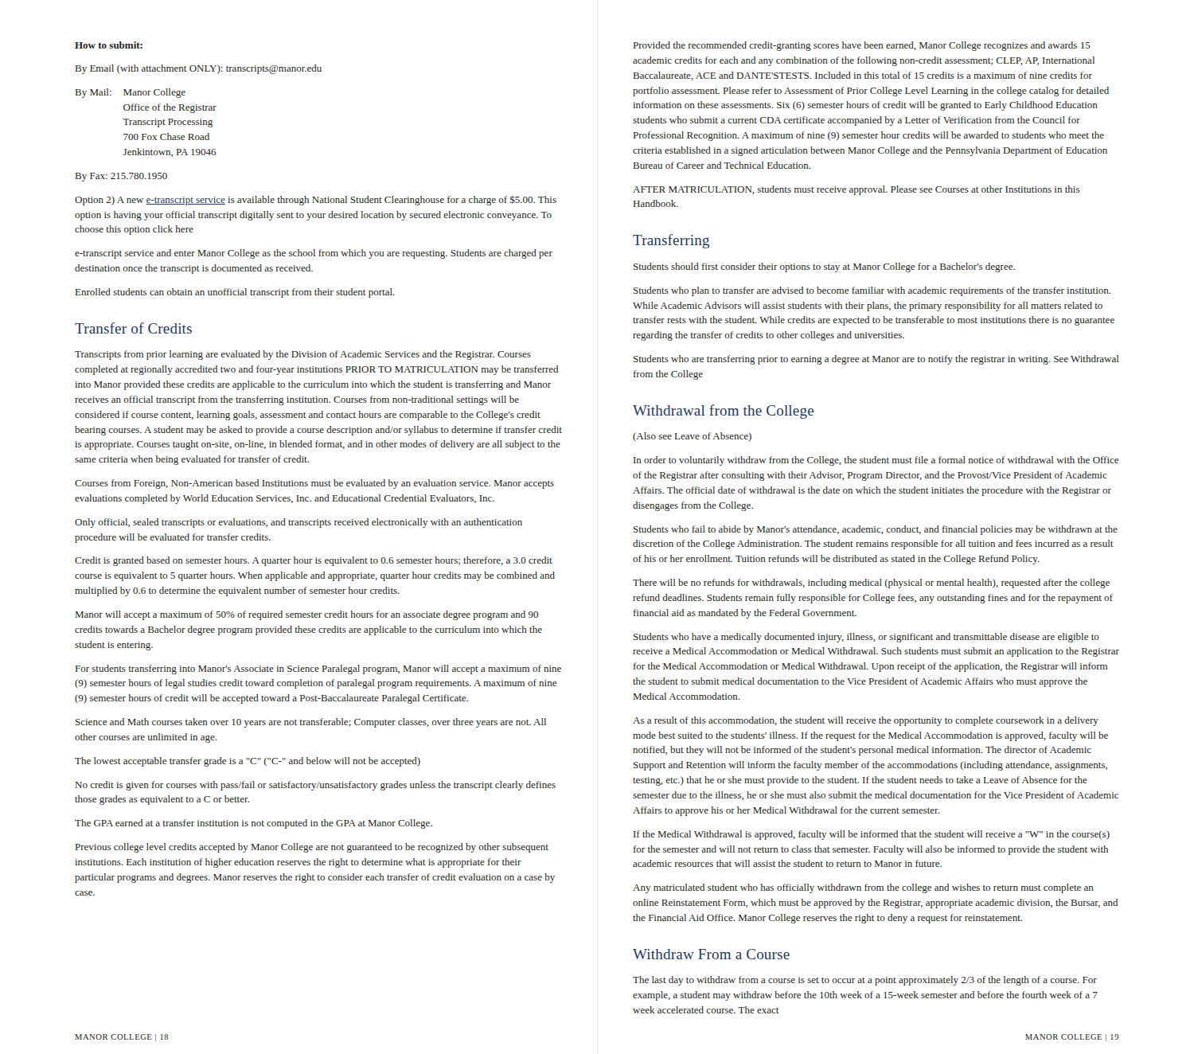How to submit:
By Email (with attachment ONLY): transcripts@manor.edu
| By Mail: | Manor College Office of the Registrar Transcript Processing 700 Fox Chase Road Jenkintown, PA 19046 |
By Fax: 215.780.1950
Option 2) A new e-transcript service is available through National Student Clearinghouse for a charge of $5.00. This option is having your official transcript digitally sent to your desired location by secured electronic conveyance. To choose this option click here
e-transcript service and enter Manor College as the school from which you are requesting. Students are charged per destination once the transcript is documented as received.
Enrolled students can obtain an unofficial transcript from their student portal.
Transfer of Credits
Transcripts from prior learning are evaluated by the Division of Academic Services and the Registrar. Courses completed at regionally accredited two and four-year institutions PRIOR TO MATRICULATION may be transferred into Manor provided these credits are applicable to the curriculum into which the student is transferring and Manor receives an official transcript from the transferring institution. Courses from non-traditional settings will be considered if course content, learning goals, assessment and contact hours are comparable to the College's credit bearing courses. A student may be asked to provide a course description and/or syllabus to determine if transfer credit is appropriate. Courses taught on-site, on-line, in blended format, and in other modes of delivery are all subject to the same criteria when being evaluated for transfer of credit.
Courses from Foreign, Non-American based Institutions must be evaluated by an evaluation service. Manor accepts evaluations completed by World Education Services, Inc. and Educational Credential Evaluators, Inc.
Only official, sealed transcripts or evaluations, and transcripts received electronically with an authentication procedure will be evaluated for transfer credits.
Credit is granted based on semester hours. A quarter hour is equivalent to 0.6 semester hours; therefore, a 3.0 credit course is equivalent to 5 quarter hours. When applicable and appropriate, quarter hour credits may be combined and multiplied by 0.6 to determine the equivalent number of semester hour credits.
Manor will accept a maximum of 50% of required semester credit hours for an associate degree program and 90 credits towards a Bachelor degree program provided these credits are applicable to the curriculum into which the student is entering.
For students transferring into Manor's Associate in Science Paralegal program, Manor will accept a maximum of nine (9) semester hours of legal studies credit toward completion of paralegal program requirements. A maximum of nine (9) semester hours of credit will be accepted toward a Post-Baccalaureate Paralegal Certificate.
Science and Math courses taken over 10 years are not transferable; Computer classes, over three years are not. All other courses are unlimited in age.
The lowest acceptable transfer grade is a "C" ("C-" and below will not be accepted)
No credit is given for courses with pass/fail or satisfactory/unsatisfactory grades unless the transcript clearly defines those grades as equivalent to a C or better.
The GPA earned at a transfer institution is not computed in the GPA at Manor College.
Previous college level credits accepted by Manor College are not guaranteed to be recognized by other subsequent institutions. Each institution of higher education reserves the right to determine what is appropriate for their particular programs and degrees. Manor reserves the right to consider each transfer of credit evaluation on a case by case.
MANOR COLLEGE | 18
Provided the recommended credit-granting scores have been earned, Manor College recognizes and awards 15 academic credits for each and any combination of the following non-credit assessment; CLEP, AP, International Baccalaureate, ACE and DANTE'STESTS. Included in this total of 15 credits is a maximum of nine credits for portfolio assessment. Please refer to Assessment of Prior College Level Learning in the college catalog for detailed information on these assessments. Six (6) semester hours of credit will be granted to Early Childhood Education students who submit a current CDA certificate accompanied by a Letter of Verification from the Council for Professional Recognition. A maximum of nine (9) semester hour credits will be awarded to students who meet the criteria established in a signed articulation between Manor College and the Pennsylvania Department of Education Bureau of Career and Technical Education.
AFTER MATRICULATION, students must receive approval. Please see Courses at other Institutions in this Handbook.
Transferring
Students should first consider their options to stay at Manor College for a Bachelor's degree.
Students who plan to transfer are advised to become familiar with academic requirements of the transfer institution. While Academic Advisors will assist students with their plans, the primary responsibility for all matters related to transfer rests with the student. While credits are expected to be transferable to most institutions there is no guarantee regarding the transfer of credits to other colleges and universities.
Students who are transferring prior to earning a degree at Manor are to notify the registrar in writing. See Withdrawal from the College
Withdrawal from the College
(Also see Leave of Absence)
In order to voluntarily withdraw from the College, the student must file a formal notice of withdrawal with the Office of the Registrar after consulting with their Advisor, Program Director, and the Provost/Vice President of Academic Affairs. The official date of withdrawal is the date on which the student initiates the procedure with the Registrar or disengages from the College.
Students who fail to abide by Manor's attendance, academic, conduct, and financial policies may be withdrawn at the discretion of the College Administration. The student remains responsible for all tuition and fees incurred as a result of his or her enrollment. Tuition refunds will be distributed as stated in the College Refund Policy.
There will be no refunds for withdrawals, including medical (physical or mental health), requested after the college refund deadlines. Students remain fully responsible for College fees, any outstanding fines and for the repayment of financial aid as mandated by the Federal Government.
Students who have a medically documented injury, illness, or significant and transmittable disease are eligible to receive a Medical Accommodation or Medical Withdrawal. Such students must submit an application to the Registrar for the Medical Accommodation or Medical Withdrawal. Upon receipt of the application, the Registrar will inform the student to submit medical documentation to the Vice President of Academic Affairs who must approve the Medical Accommodation.
As a result of this accommodation, the student will receive the opportunity to complete coursework in a delivery mode best suited to the students' illness. If the request for the Medical Accommodation is approved, faculty will be notified, but they will not be informed of the student's personal medical information. The director of Academic Support and Retention will inform the faculty member of the accommodations (including attendance, assignments, testing, etc.) that he or she must provide to the student. If the student needs to take a Leave of Absence for the semester due to the illness, he or she must also submit the medical documentation for the Vice President of Academic Affairs to approve his or her Medical Withdrawal for the current semester.
If the Medical Withdrawal is approved, faculty will be informed that the student will receive a "W" in the course(s) for the semester and will not return to class that semester. Faculty will also be informed to provide the student with academic resources that will assist the student to return to Manor in future.
Any matriculated student who has officially withdrawn from the college and wishes to return must complete an online Reinstatement Form, which must be approved by the Registrar, appropriate academic division, the Bursar, and the Financial Aid Office. Manor College reserves the right to deny a request for reinstatement.
Withdraw From a Course
The last day to withdraw from a course is set to occur at a point approximately 2/3 of the length of a course. For example, a student may withdraw before the 10th week of a 15-week semester and before the fourth week of a 7 week accelerated course. The exact
MANOR COLLEGE | 19